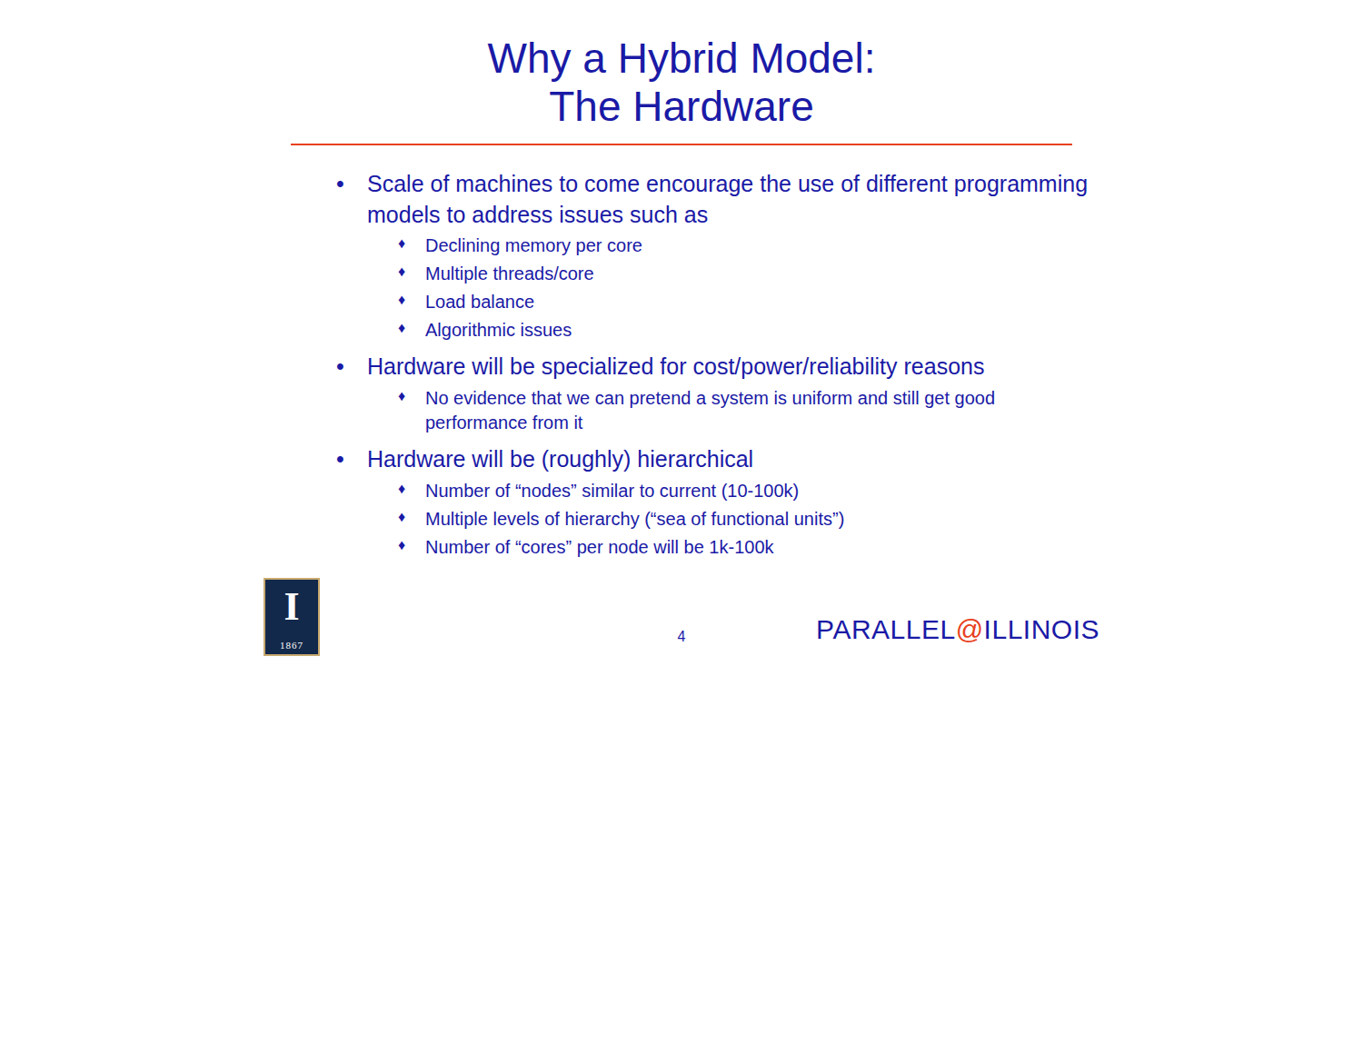Why a Hybrid Model:
The Hardware
Scale of machines to come encourage the use of different programming models to address issues such as
Declining memory per core
Multiple threads/core
Load balance
Algorithmic issues
Hardware will be specialized for cost/power/reliability reasons
No evidence that we can pretend a system is uniform and still get good performance from it
Hardware will be (roughly) hierarchical
Number of “nodes” similar to current (10-100k)
Multiple levels of hierarchy (“sea of functional units”)
Number of “cores” per node will be 1k-100k
I
1867
4
PARALLEL@ILLINOIS